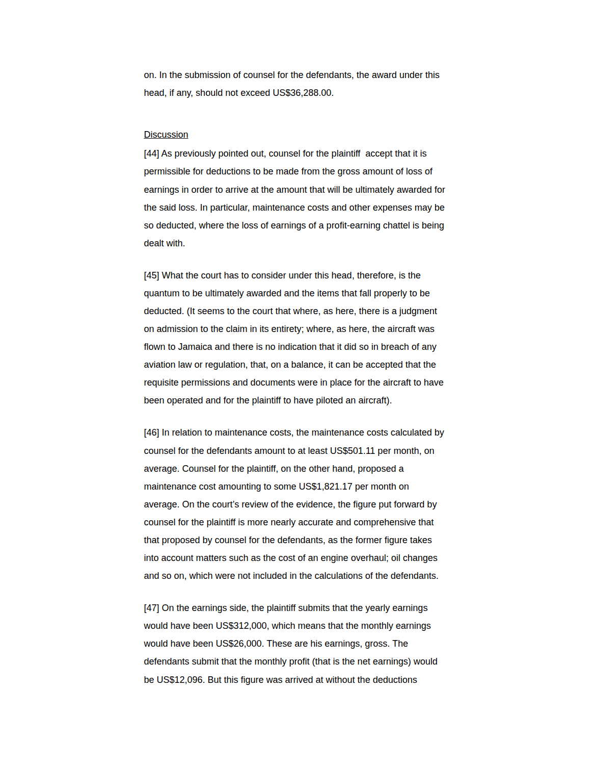on. In the submission of counsel for the defendants, the award under this head, if any, should not exceed US$36,288.00.
Discussion
[44] As previously pointed out, counsel for the plaintiff accept that it is permissible for deductions to be made from the gross amount of loss of earnings in order to arrive at the amount that will be ultimately awarded for the said loss. In particular, maintenance costs and other expenses may be so deducted, where the loss of earnings of a profit-earning chattel is being dealt with.
[45] What the court has to consider under this head, therefore, is the quantum to be ultimately awarded and the items that fall properly to be deducted. (It seems to the court that where, as here, there is a judgment on admission to the claim in its entirety; where, as here, the aircraft was flown to Jamaica and there is no indication that it did so in breach of any aviation law or regulation, that, on a balance, it can be accepted that the requisite permissions and documents were in place for the aircraft to have been operated and for the plaintiff to have piloted an aircraft).
[46] In relation to maintenance costs, the maintenance costs calculated by counsel for the defendants amount to at least US$501.11 per month, on average. Counsel for the plaintiff, on the other hand, proposed a maintenance cost amounting to some US$1,821.17 per month on average. On the court’s review of the evidence, the figure put forward by counsel for the plaintiff is more nearly accurate and comprehensive that that proposed by counsel for the defendants, as the former figure takes into account matters such as the cost of an engine overhaul; oil changes and so on, which were not included in the calculations of the defendants.
[47] On the earnings side, the plaintiff submits that the yearly earnings would have been US$312,000, which means that the monthly earnings would have been US$26,000. These are his earnings, gross. The defendants submit that the monthly profit (that is the net earnings) would be US$12,096. But this figure was arrived at without the deductions